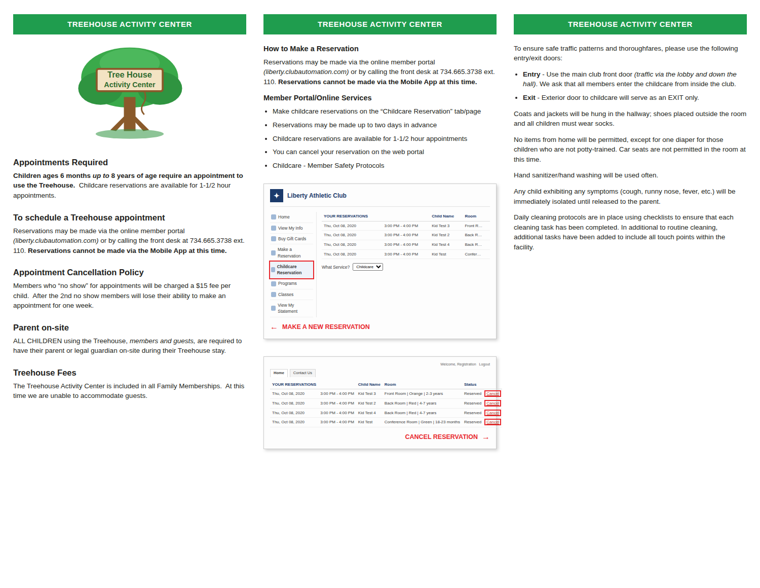TREEHOUSE ACTIVITY CENTER
Tree House Activity Center
Appointments Required
Children ages 6 months up to 8 years of age require an appointment to use the Treehouse. Childcare reservations are available for 1-1/2 hour appointments.
To schedule a Treehouse appointment
Reservations may be made via the online member portal (liberty.clubautomation.com) or by calling the front desk at 734.665.3738 ext. 110. Reservations cannot be made via the Mobile App at this time.
Appointment Cancellation Policy
Members who “no show” for appointments will be charged a $15 fee per child. After the 2nd no show members will lose their ability to make an appointment for one week.
Parent on-site
ALL CHILDREN using the Treehouse, members and guests, are required to have their parent or legal guardian on-site during their Treehouse stay.
Treehouse Fees
The Treehouse Activity Center is included in all Family Memberships. At this time we are unable to accommodate guests.
TREEHOUSE ACTIVITY CENTER
How to Make a Reservation
Reservations may be made via the online member portal (liberty.clubautomation.com) or by calling the front desk at 734.665.3738 ext. 110. Reservations cannot be made via the Mobile App at this time.
Member Portal/Online Services
Make childcare reservations on the “Childcare Reservation” tab/page
Reservations may be made up to two days in advance
Childcare reservations are available for 1-1/2 hour appointments
You can cancel your reservation on the web portal
Childcare - Member Safety Protocols
✦
Liberty Athletic Club
Home
View My Info
Buy Gift Cards
Make a Reservation
Childcare Reservation
Programs
Classes
View My Statement
| YOUR RESERVATIONS | | Child Name | Room |
| --- | --- | --- | --- |
| Thu, Oct 08, 2020 | 3:00 PM - 4:00 PM | Kid Test 3 | Front R… |
| Thu, Oct 08, 2020 | 3:00 PM - 4:00 PM | Kid Test 2 | Back R… |
| Thu, Oct 08, 2020 | 3:00 PM - 4:00 PM | Kid Test 4 | Back R… |
| Thu, Oct 08, 2020 | 3:00 PM - 4:00 PM | Kid Test | Confer… |
What Service? Childcare
←MAKE A NEW RESERVATION
Welcome, Registration Logout
Home Contact Us
| YOUR RESERVATIONS | | Child Name | Room | Status | |
| --- | --- | --- | --- | --- | --- |
| Thu, Oct 08, 2020 | 3:00 PM - 4:00 PM | Kid Test 3 | Front Room / Orange / 2-3 years | Reserved | Cancel |
| Thu, Oct 08, 2020 | 3:00 PM - 4:00 PM | Kid Test 2 | Back Room / Red / 4-7 years | Reserved | Cancel |
| Thu, Oct 08, 2020 | 3:00 PM - 4:00 PM | Kid Test 4 | Back Room / Red / 4-7 years | Reserved | Cancel |
| Thu, Oct 08, 2020 | 3:00 PM - 4:00 PM | Kid Test | Conference Room / Green / 18-23 months | Reserved | Cancel |
CANCEL RESERVATION→
TREEHOUSE ACTIVITY CENTER
To ensure safe traffic patterns and thoroughfares, please use the following entry/exit doors:
Entry - Use the main club front door (traffic via the lobby and down the hall). We ask that all members enter the childcare from inside the club.
Exit - Exterior door to childcare will serve as an EXIT only.
Coats and jackets will be hung in the hallway; shoes placed outside the room and all children must wear socks.
No items from home will be permitted, except for one diaper for those children who are not potty-trained. Car seats are not permitted in the room at this time.
Hand sanitizer/hand washing will be used often.
Any child exhibiting any symptoms (cough, runny nose, fever, etc.) will be immediately isolated until released to the parent.
Daily cleaning protocols are in place using checklists to ensure that each cleaning task has been completed. In additional to routine cleaning, additional tasks have been added to include all touch points within the facility.